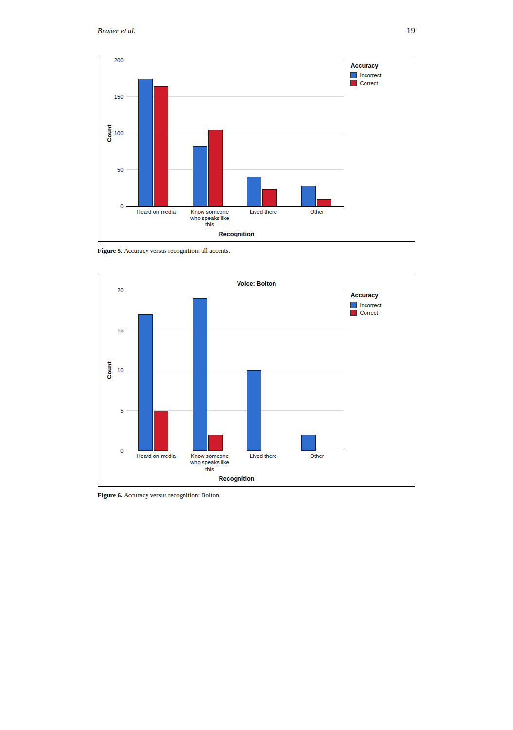Braber et al. 19
Count
200 150 100 50 0
Heard on media
Know someone
who speaks like
this
Lived there
Other
Recognition
Accuracy
Incorrect
Correct
Figure 5. Accuracy versus recognition: all accents.
Voice: Bolton
Count
20 15 10 5 0
Heard on media
Know someone
who speaks like
this
Lived there
Other
Recognition
Accuracy
Incorrect
Correct
Figure 6. Accuracy versus recognition: Bolton.